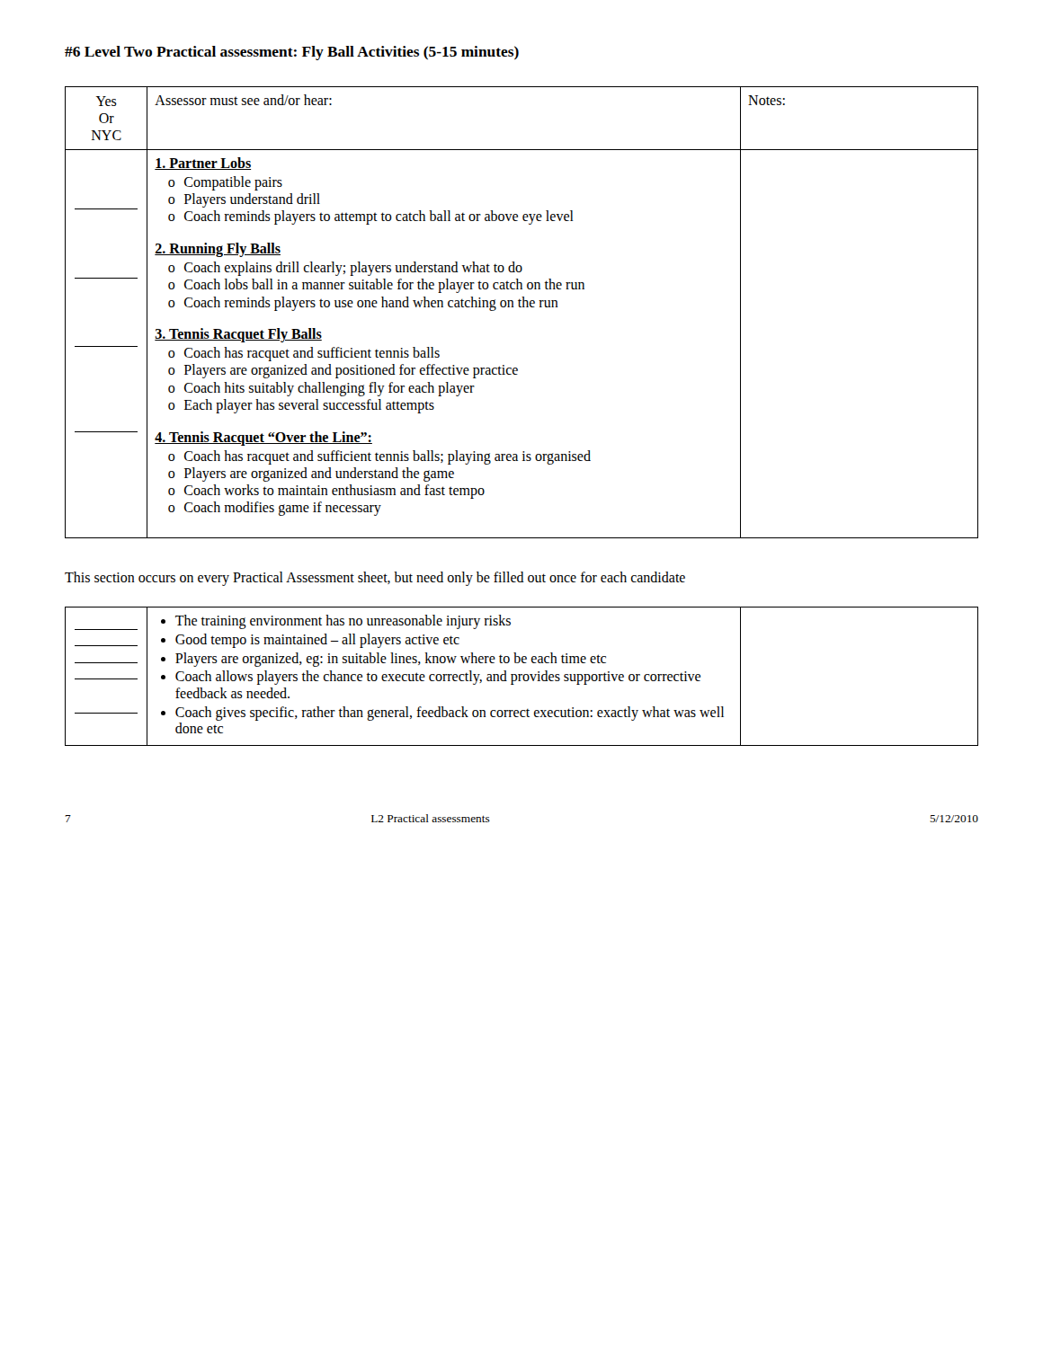#6 Level Two Practical assessment: Fly Ball Activities (5-15 minutes)
| Yes Or NYC | Assessor must see and/or hear: | Notes: |
| --- | --- | --- |
| | 1. Partner Lobs Compatible pairs Players understand drill Coach reminds players to attempt to catch ball at or above eye level 2. Running Fly Balls Coach explains drill clearly; players understand what to do Coach lobs ball in a manner suitable for the player to catch on the run Coach reminds players to use one hand when catching on the run 3. Tennis Racquet Fly Balls Coach has racquet and sufficient tennis balls Players are organized and positioned for effective practice Coach hits suitably challenging fly for each player Each player has several successful attempts 4. Tennis Racquet “Over the Line”: Coach has racquet and sufficient tennis balls; playing area is organised Players are organized and understand the game Coach works to maintain enthusiasm and fast tempo Coach modifies game if necessary | |
This section occurs on every Practical Assessment sheet, but need only be filled out once for each candidate
| | The training environment has no unreasonable injury risks Good tempo is maintained – all players active etc Players are organized, eg: in suitable lines, know where to be each time etc Coach allows players the chance to execute correctly, and provides supportive or corrective feedback as needed. Coach gives specific, rather than general, feedback on correct execution: exactly what was well done etc | |
7
L2 Practical assessments
5/12/2010